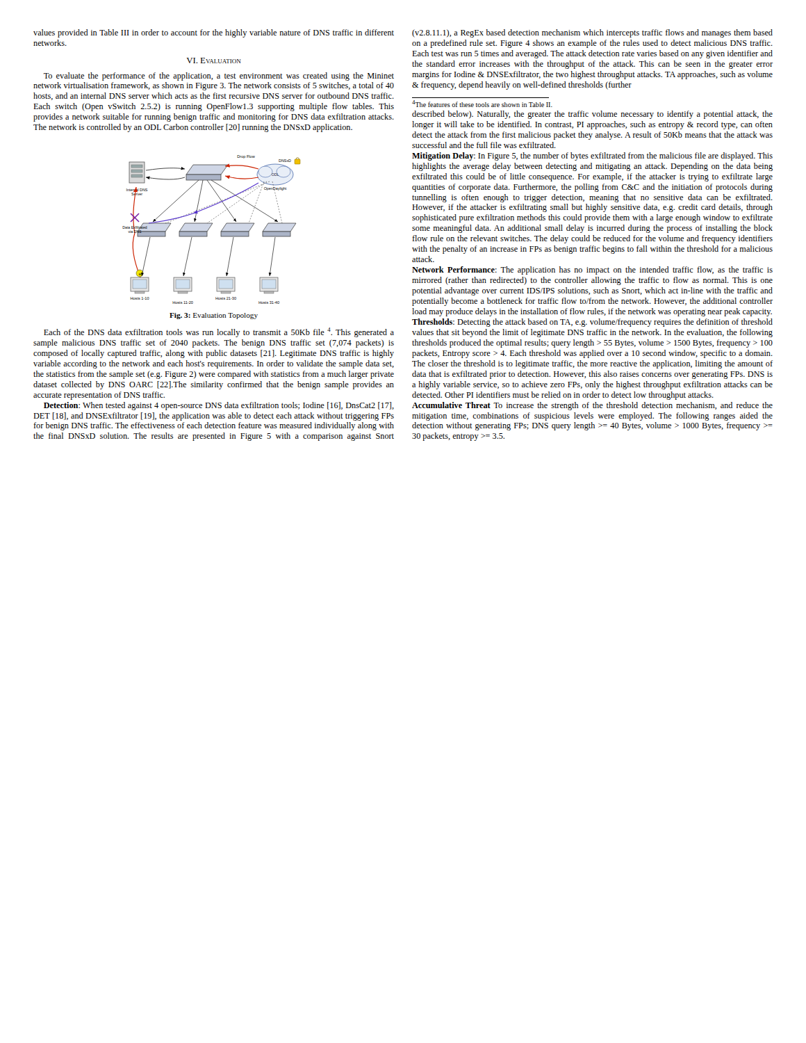values provided in Table III in order to account for the highly variable nature of DNS traffic in different networks.
VI. Evaluation
To evaluate the performance of the application, a test environment was created using the Mininet network virtualisation framework, as shown in Figure 3. The network consists of 5 switches, a total of 40 hosts, and an internal DNS server which acts as the first recursive DNS server for outbound DNS traffic. Each switch (Open vSwitch 2.5.2) is running OpenFlow1.3 supporting multiple flow tables. This provides a network suitable for running benign traffic and monitoring for DNS data exfiltration attacks. The network is controlled by an ODL Carbon controller [20] running the DNSxD application.
Internal DNS Server ODL OpenDaylight DNSxD Drop Flow Data Exfiltrated via DNS ☣ Hosts 1-10 Hosts 11-20 Hosts 21-30 Hosts 31-40
Fig. 3: Evaluation Topology
Each of the DNS data exfiltration tools was run locally to transmit a 50Kb file 4. This generated a sample malicious DNS traffic set of 2040 packets. The benign DNS traffic set (7,074 packets) is composed of locally captured traffic, along with public datasets [21]. Legitimate DNS traffic is highly variable according to the network and each host's requirements. In order to validate the sample data set, the statistics from the sample set (e.g. Figure 2) were compared with statistics from a much larger private dataset collected by DNS OARC [22].The similarity confirmed that the benign sample provides an accurate representation of DNS traffic.
Detection: When tested against 4 open-source DNS data exfiltration tools; Iodine [16], DnsCat2 [17], DET [18], and DNSExfiltrator [19], the application was able to detect each attack without triggering FPs for benign DNS traffic. The effectiveness of each detection feature was measured individually along with the final DNSxD solution. The results are presented in Figure 5 with a comparison against Snort (v2.8.11.1), a RegEx based detection mechanism which intercepts traffic flows and manages them based on a predefined rule set. Figure 4 shows an example of the rules used to detect malicious DNS traffic. Each test was run 5 times and averaged. The attack detection rate varies based on any given identifier and the standard error increases with the throughput of the attack. This can be seen in the greater error margins for Iodine & DNSExfiltrator, the two highest throughput attacks. TA approaches, such as volume & frequency, depend heavily on well-defined thresholds (further
4The features of these tools are shown in Table II.
described below). Naturally, the greater the traffic volume necessary to identify a potential attack, the longer it will take to be identified. In contrast, PI approaches, such as entropy & record type, can often detect the attack from the first malicious packet they analyse. A result of 50Kb means that the attack was successful and the full file was exfiltrated.
Mitigation Delay: In Figure 5, the number of bytes exfiltrated from the malicious file are displayed. This highlights the average delay between detecting and mitigating an attack. Depending on the data being exfiltrated this could be of little consequence. For example, if the attacker is trying to exfiltrate large quantities of corporate data. Furthermore, the polling from C&C and the initiation of protocols during tunnelling is often enough to trigger detection, meaning that no sensitive data can be exfiltrated. However, if the attacker is exfiltrating small but highly sensitive data, e.g. credit card details, through sophisticated pure exfiltration methods this could provide them with a large enough window to exfiltrate some meaningful data. An additional small delay is incurred during the process of installing the block flow rule on the relevant switches. The delay could be reduced for the volume and frequency identifiers with the penalty of an increase in FPs as benign traffic begins to fall within the threshold for a malicious attack.
Network Performance: The application has no impact on the intended traffic flow, as the traffic is mirrored (rather than redirected) to the controller allowing the traffic to flow as normal. This is one potential advantage over current IDS/IPS solutions, such as Snort, which act in-line with the traffic and potentially become a bottleneck for traffic flow to/from the network. However, the additional controller load may produce delays in the installation of flow rules, if the network was operating near peak capacity.
Thresholds: Detecting the attack based on TA, e.g. volume/frequency requires the definition of threshold values that sit beyond the limit of legitimate DNS traffic in the network. In the evaluation, the following thresholds produced the optimal results; query length > 55 Bytes, volume > 1500 Bytes, frequency > 100 packets, Entropy score > 4. Each threshold was applied over a 10 second window, specific to a domain. The closer the threshold is to legitimate traffic, the more reactive the application, limiting the amount of data that is exfiltrated prior to detection. However, this also raises concerns over generating FPs. DNS is a highly variable service, so to achieve zero FPs, only the highest throughput exfiltration attacks can be detected. Other PI identifiers must be relied on in order to detect low throughput attacks.
Accumulative Threat To increase the strength of the threshold detection mechanism, and reduce the mitigation time, combinations of suspicious levels were employed. The following ranges aided the detection without generating FPs; DNS query length >= 40 Bytes, volume > 1000 Bytes, frequency >= 30 packets, entropy >= 3.5.